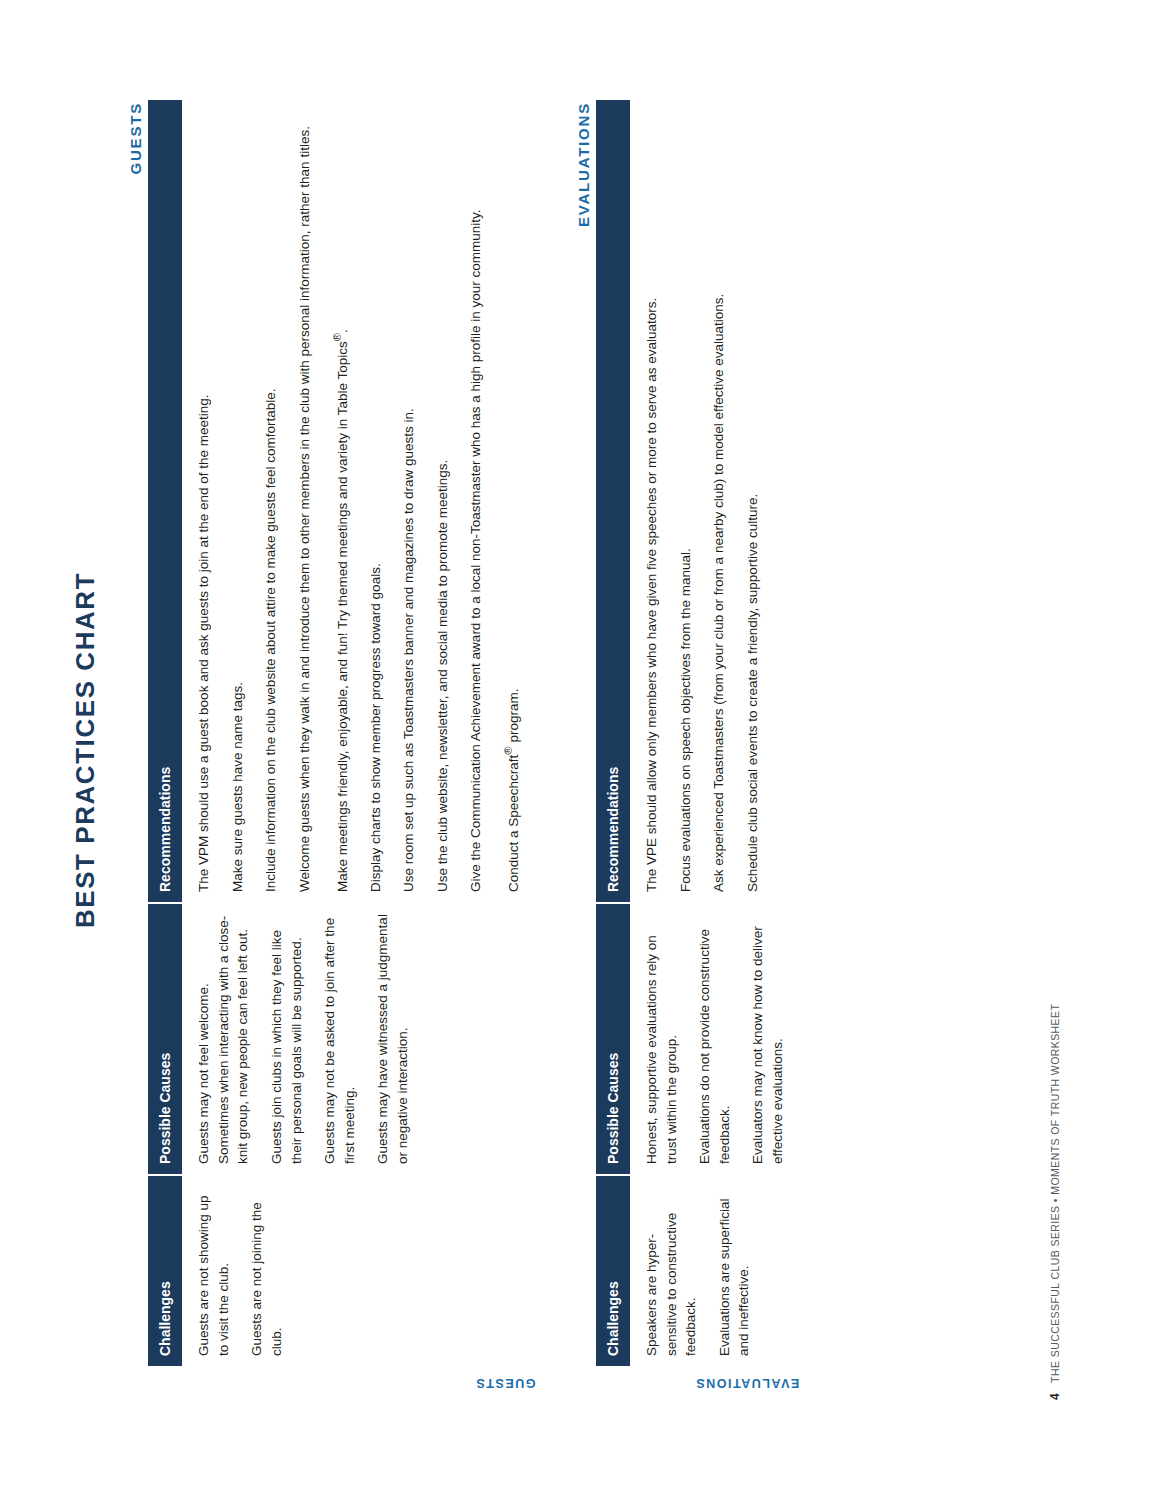BEST PRACTICES CHART
GUESTS
| | Challenges | Possible Causes | Recommendations |
| --- | --- | --- | --- |
| GUESTS | Guests are not showing up to visit the club. Guests are not joining the club. | Guests may not feel welcome. Sometimes when interacting with a close-knit group, new people can feel left out. Guests join clubs in which they feel like their personal goals will be supported. Guests may not be asked to join after the first meeting. Guests may have witnessed a judgmental or negative interaction. | The VPM should use a guest book and ask guests to join at the end of the meeting. Make sure guests have name tags. Include information on the club website about attire to make guests feel comfortable. Welcome guests when they walk in and introduce them to other members in the club with personal information, rather than titles. Make meetings friendly, enjoyable, and fun! Try themed meetings and variety in Table Topics ® . Display charts to show member progress toward goals. Use room set up such as Toastmasters banner and magazines to draw guests in. Use the club website, newsletter, and social media to promote meetings. Give the Communication Achievement award to a local non-Toastmaster who has a high profile in your community. Conduct a Speechcraft ® program. |
EVALUATIONS
| | Challenges | Possible Causes | Recommendations |
| --- | --- | --- | --- |
| EVALUATIONS | Speakers are hyper-sensitive to constructive feedback. Evaluations are superficial and ineffective. | Honest, supportive evaluations rely on trust within the group. Evaluations do not provide constructive feedback. Evaluators may not know how to deliver effective evaluations. | The VPE should allow only members who have given five speeches or more to serve as evaluators. Focus evaluations on speech objectives from the manual. Ask experienced Toastmasters (from your club or from a nearby club) to model effective evaluations. Schedule club social events to create a friendly, supportive culture. |
4 THE SUCCESSFUL CLUB SERIES • MOMENTS OF TRUTH WORKSHEET